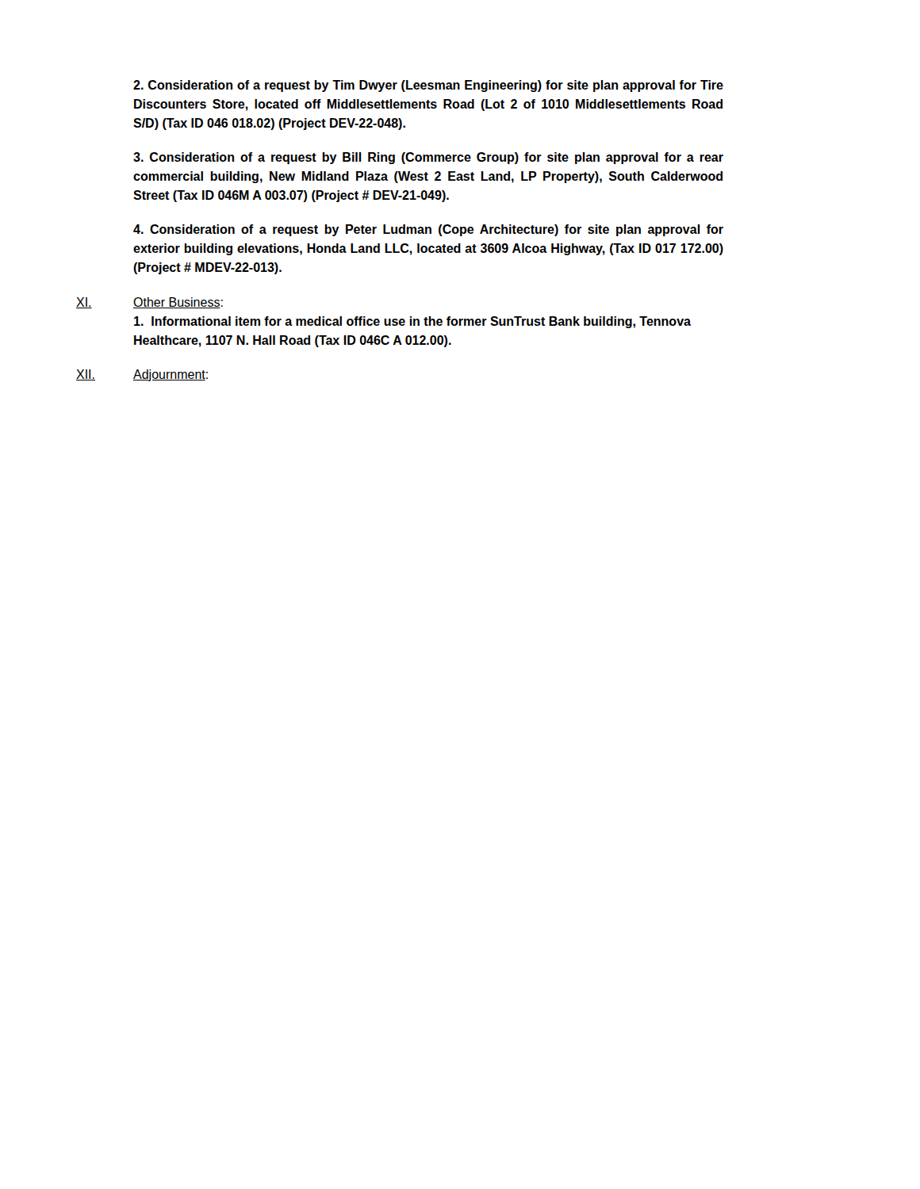2. Consideration of a request by Tim Dwyer (Leesman Engineering) for site plan approval for Tire Discounters Store, located off Middlesettlements Road (Lot 2 of 1010 Middlesettlements Road S/D) (Tax ID 046 018.02) (Project DEV-22-048).
3. Consideration of a request by Bill Ring (Commerce Group) for site plan approval for a rear commercial building, New Midland Plaza (West 2 East Land, LP Property), South Calderwood Street (Tax ID 046M A 003.07) (Project # DEV-21-049).
4. Consideration of a request by Peter Ludman (Cope Architecture) for site plan approval for exterior building elevations, Honda Land LLC, located at 3609 Alcoa Highway, (Tax ID 017 172.00) (Project # MDEV-22-013).
XI.
Other Business:
1. Informational item for a medical office use in the former SunTrust Bank building, Tennova Healthcare, 1107 N. Hall Road (Tax ID 046C A 012.00).
XII.
Adjournment: